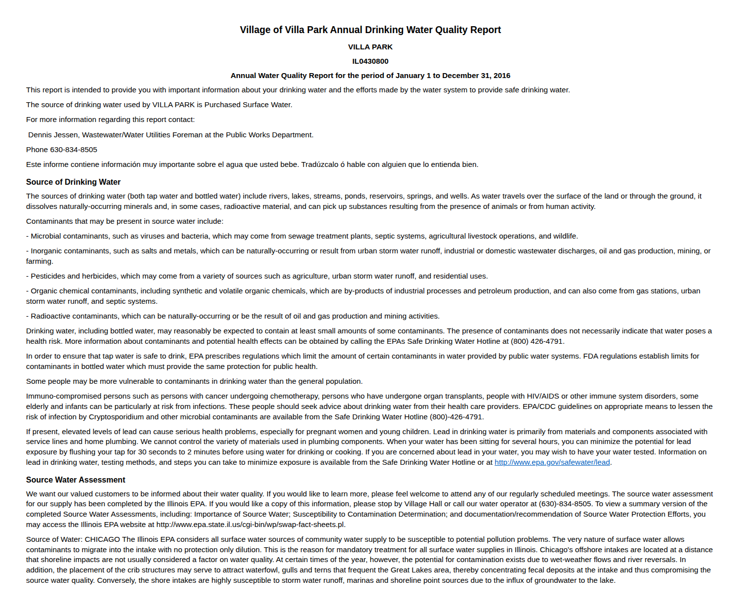Village of Villa Park Annual Drinking Water Quality Report
VILLA PARK
IL0430800
Annual Water Quality Report for the period of January 1 to December 31, 2016
This report is intended to provide you with important information about your drinking water and the efforts made by the water system to provide safe drinking water.
The source of drinking water used by VILLA PARK is Purchased Surface Water.
For more information regarding this report contact:
Dennis Jessen, Wastewater/Water Utilities Foreman at the Public Works Department.
Phone 630-834-8505
Este informe contiene información muy importante sobre el agua que usted bebe. Tradúzcalo ó hable con alguien que lo entienda bien.
Source of Drinking Water
The sources of drinking water (both tap water and bottled water) include rivers, lakes, streams, ponds, reservoirs, springs, and wells. As water travels over the surface of the land or through the ground, it dissolves naturally-occurring minerals and, in some cases, radioactive material, and can pick up substances resulting from the presence of animals or from human activity.
Contaminants that may be present in source water include:
- Microbial contaminants, such as viruses and bacteria, which may come from sewage treatment plants, septic systems, agricultural livestock operations, and wildlife.
- Inorganic contaminants, such as salts and metals, which can be naturally-occurring or result from urban storm water runoff, industrial or domestic wastewater discharges, oil and gas production, mining, or farming.
- Pesticides and herbicides, which may come from a variety of sources such as agriculture, urban storm water runoff, and residential uses.
- Organic chemical contaminants, including synthetic and volatile organic chemicals, which are by-products of industrial processes and petroleum production, and can also come from gas stations, urban storm water runoff, and septic systems.
- Radioactive contaminants, which can be naturally-occurring or be the result of oil and gas production and mining activities.
Drinking water, including bottled water, may reasonably be expected to contain at least small amounts of some contaminants. The presence of contaminants does not necessarily indicate that water poses a health risk. More information about contaminants and potential health effects can be obtained by calling the EPAs Safe Drinking Water Hotline at (800) 426-4791.
In order to ensure that tap water is safe to drink, EPA prescribes regulations which limit the amount of certain contaminants in water provided by public water systems. FDA regulations establish limits for contaminants in bottled water which must provide the same protection for public health.
Some people may be more vulnerable to contaminants in drinking water than the general population.
Immuno-compromised persons such as persons with cancer undergoing chemotherapy, persons who have undergone organ transplants, people with HIV/AIDS or other immune system disorders, some elderly and infants can be particularly at risk from infections. These people should seek advice about drinking water from their health care providers. EPA/CDC guidelines on appropriate means to lessen the risk of infection by Cryptosporidium and other microbial contaminants are available from the Safe Drinking Water Hotline (800)-426-4791.
If present, elevated levels of lead can cause serious health problems, especially for pregnant women and young children. Lead in drinking water is primarily from materials and components associated with service lines and home plumbing. We cannot control the variety of materials used in plumbing components. When your water has been sitting for several hours, you can minimize the potential for lead exposure by flushing your tap for 30 seconds to 2 minutes before using water for drinking or cooking. If you are concerned about lead in your water, you may wish to have your water tested. Information on lead in drinking water, testing methods, and steps you can take to minimize exposure is available from the Safe Drinking Water Hotline or at http://www.epa.gov/safewater/lead.
Source Water Assessment
We want our valued customers to be informed about their water quality. If you would like to learn more, please feel welcome to attend any of our regularly scheduled meetings. The source water assessment for our supply has been completed by the Illinois EPA. If you would like a copy of this information, please stop by Village Hall or call our water operator at (630)-834-8505. To view a summary version of the completed Source Water Assessments, including: Importance of Source Water; Susceptibility to Contamination Determination; and documentation/recommendation of Source Water Protection Efforts, you may access the Illinois EPA website at http://www.epa.state.il.us/cgi-bin/wp/swap-fact-sheets.pl.
Source of Water: CHICAGO The Illinois EPA considers all surface water sources of community water supply to be susceptible to potential pollution problems. The very nature of surface water allows contaminants to migrate into the intake with no protection only dilution. This is the reason for mandatory treatment for all surface water supplies in Illinois. Chicago's offshore intakes are located at a distance that shoreline impacts are not usually considered a factor on water quality. At certain times of the year, however, the potential for contamination exists due to wet-weather flows and river reversals. In addition, the placement of the crib structures may serve to attract waterfowl, gulls and terns that frequent the Great Lakes area, thereby concentrating fecal deposits at the intake and thus compromising the source water quality. Conversely, the shore intakes are highly susceptible to storm water runoff, marinas and shoreline point sources due to the influx of groundwater to the lake.